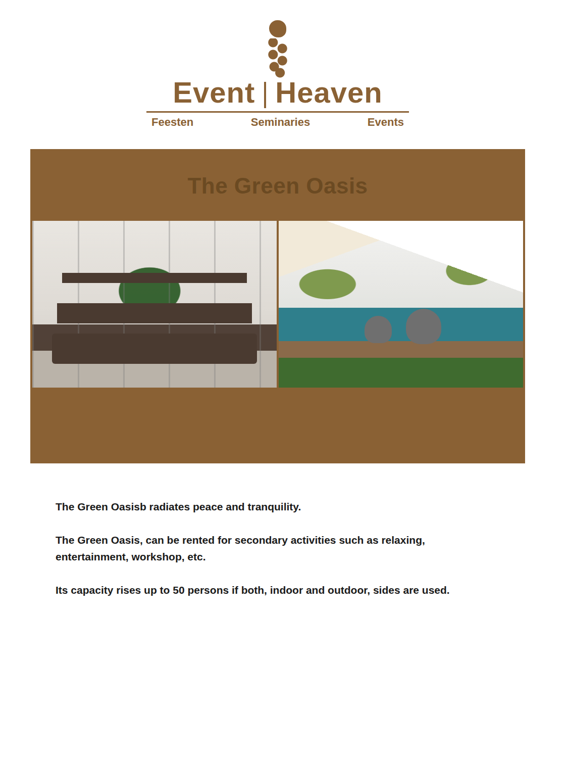Event Heaven
Feesten Seminaries Events
The Green Oasis
The Green Oasisb radiates peace and tranquility.
The Green Oasis, can be rented for secondary activities such as relaxing, entertainment, workshop, etc.
Its capacity rises up to 50 persons if both, indoor and outdoor, sides are used.